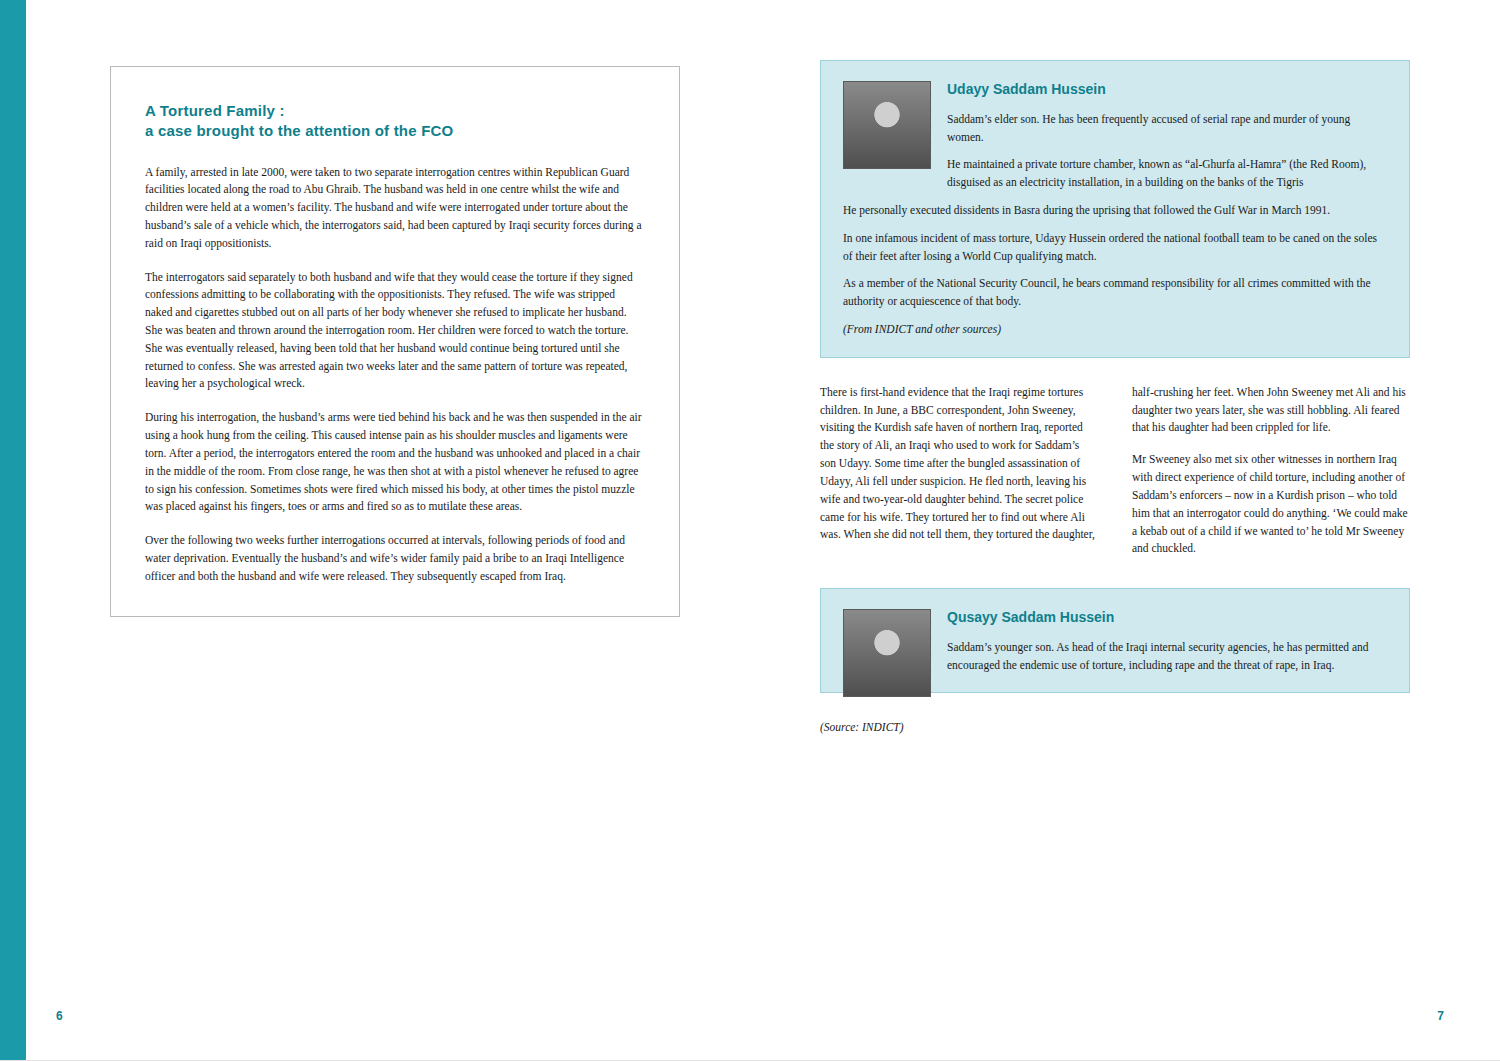A Tortured Family :
a case brought to the attention of the FCO
A family, arrested in late 2000, were taken to two separate interrogation centres within Republican Guard facilities located along the road to Abu Ghraib. The husband was held in one centre whilst the wife and children were held at a women’s facility. The husband and wife were interrogated under torture about the husband’s sale of a vehicle which, the interrogators said, had been captured by Iraqi security forces during a raid on Iraqi oppositionists.
The interrogators said separately to both husband and wife that they would cease the torture if they signed confessions admitting to be collaborating with the oppositionists. They refused. The wife was stripped naked and cigarettes stubbed out on all parts of her body whenever she refused to implicate her husband. She was beaten and thrown around the interrogation room. Her children were forced to watch the torture. She was eventually released, having been told that her husband would continue being tortured until she returned to confess. She was arrested again two weeks later and the same pattern of torture was repeated, leaving her a psychological wreck.
During his interrogation, the husband’s arms were tied behind his back and he was then suspended in the air using a hook hung from the ceiling. This caused intense pain as his shoulder muscles and ligaments were torn. After a period, the interrogators entered the room and the husband was unhooked and placed in a chair in the middle of the room. From close range, he was then shot at with a pistol whenever he refused to agree to sign his confession. Sometimes shots were fired which missed his body, at other times the pistol muzzle was placed against his fingers, toes or arms and fired so as to mutilate these areas.
Over the following two weeks further interrogations occurred at intervals, following periods of food and water deprivation. Eventually the husband’s and wife’s wider family paid a bribe to an Iraqi Intelligence officer and both the husband and wife were released. They subsequently escaped from Iraq.
6
Udayy Saddam Hussein
Saddam’s elder son. He has been frequently accused of serial rape and murder of young women.
He maintained a private torture chamber, known as “al-Ghurfa al-Hamra” (the Red Room), disguised as an electricity installation, in a building on the banks of the Tigris
He personally executed dissidents in Basra during the uprising that followed the Gulf War in March 1991.
In one infamous incident of mass torture, Udayy Hussein ordered the national football team to be caned on the soles of their feet after losing a World Cup qualifying match.
As a member of the National Security Council, he bears command responsibility for all crimes committed with the authority or acquiescence of that body.
(From INDICT and other sources)
There is first-hand evidence that the Iraqi regime tortures children. In June, a BBC correspondent, John Sweeney, visiting the Kurdish safe haven of northern Iraq, reported the story of Ali, an Iraqi who used to work for Saddam’s son Udayy. Some time after the bungled assassination of Udayy, Ali fell under suspicion. He fled north, leaving his wife and two-year-old daughter behind. The secret police came for his wife. They tortured her to find out where Ali was. When she did not tell them, they tortured the daughter, half-crushing her feet. When John Sweeney met Ali and his daughter two years later, she was still hobbling. Ali feared that his daughter had been crippled for life.
Mr Sweeney also met six other witnesses in northern Iraq with direct experience of child torture, including another of Saddam’s enforcers – now in a Kurdish prison – who told him that an interrogator could do anything. ‘We could make a kebab out of a child if we wanted to’ he told Mr Sweeney and chuckled.
Qusayy Saddam Hussein
Saddam’s younger son. As head of the Iraqi internal security agencies, he has permitted and encouraged the endemic use of torture, including rape and the threat of rape, in Iraq.
(Source: INDICT)
7